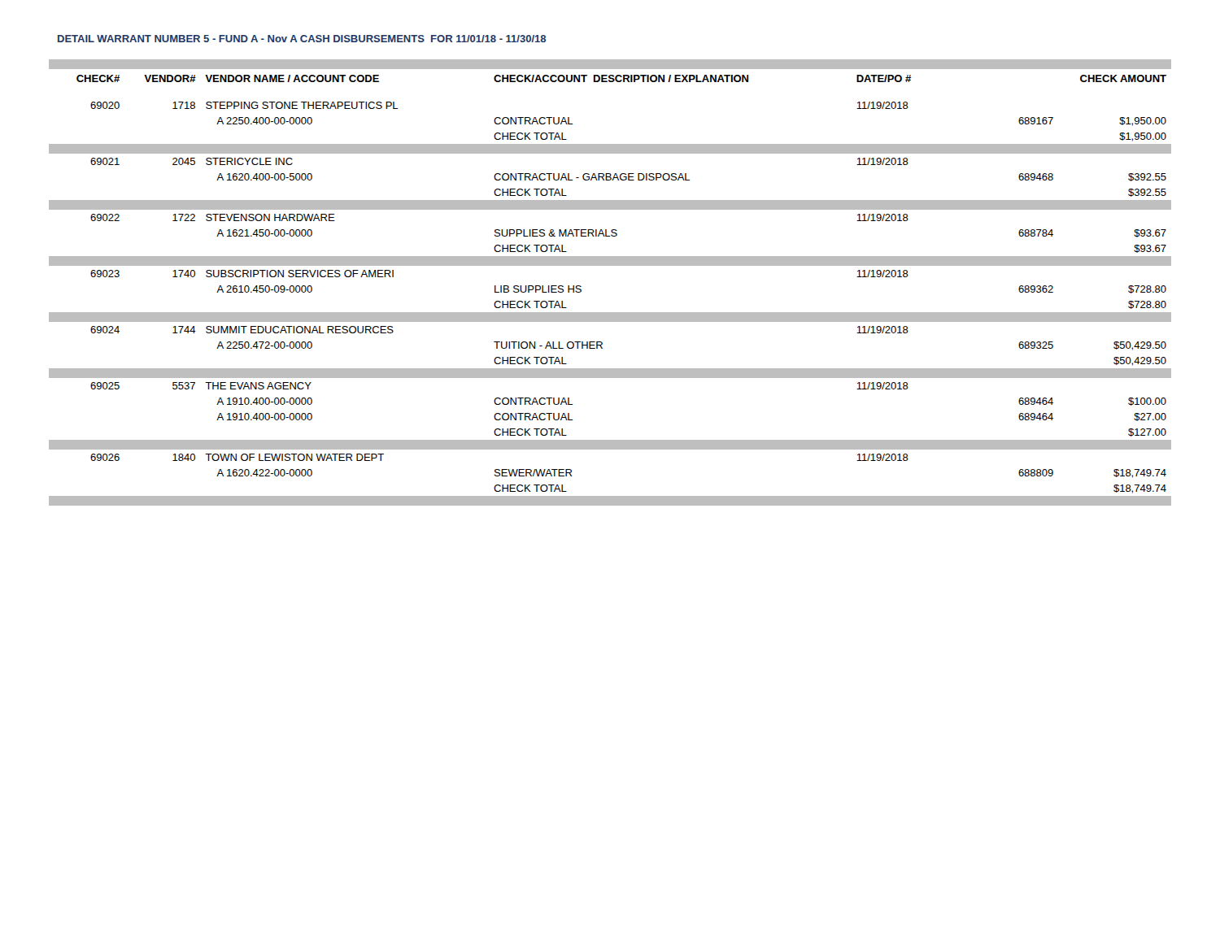DETAIL WARRANT NUMBER 5 - FUND A - Nov A CASH DISBURSEMENTS FOR 11/01/18 - 11/30/18
| CHECK# | VENDOR# | VENDOR NAME / ACCOUNT CODE | CHECK/ACCOUNT DESCRIPTION / EXPLANATION | DATE/PO # | | CHECK AMOUNT |
| --- | --- | --- | --- | --- | --- | --- |
| 69020 | 1718 | STEPPING STONE THERAPEUTICS PL | | 11/19/2018 | | |
| | | A 2250.400-00-0000 | CONTRACTUAL | | 689167 | $1,950.00 |
| | | | CHECK TOTAL | | | $1,950.00 |
| 69021 | 2045 | STERICYCLE INC | | 11/19/2018 | | |
| | | A 1620.400-00-5000 | CONTRACTUAL - GARBAGE DISPOSAL | | 689468 | $392.55 |
| | | | CHECK TOTAL | | | $392.55 |
| 69022 | 1722 | STEVENSON HARDWARE | | 11/19/2018 | | |
| | | A 1621.450-00-0000 | SUPPLIES & MATERIALS | | 688784 | $93.67 |
| | | | CHECK TOTAL | | | $93.67 |
| 69023 | 1740 | SUBSCRIPTION SERVICES OF AMERI | | 11/19/2018 | | |
| | | A 2610.450-09-0000 | LIB SUPPLIES HS | | 689362 | $728.80 |
| | | | CHECK TOTAL | | | $728.80 |
| 69024 | 1744 | SUMMIT EDUCATIONAL RESOURCES | | 11/19/2018 | | |
| | | A 2250.472-00-0000 | TUITION - ALL OTHER | | 689325 | $50,429.50 |
| | | | CHECK TOTAL | | | $50,429.50 |
| 69025 | 5537 | THE EVANS AGENCY | | 11/19/2018 | | |
| | | A 1910.400-00-0000 | CONTRACTUAL | | 689464 | $100.00 |
| | | A 1910.400-00-0000 | CONTRACTUAL | | 689464 | $27.00 |
| | | | CHECK TOTAL | | | $127.00 |
| 69026 | 1840 | TOWN OF LEWISTON WATER DEPT | | 11/19/2018 | | |
| | | A 1620.422-00-0000 | SEWER/WATER | | 688809 | $18,749.74 |
| | | | CHECK TOTAL | | | $18,749.74 |